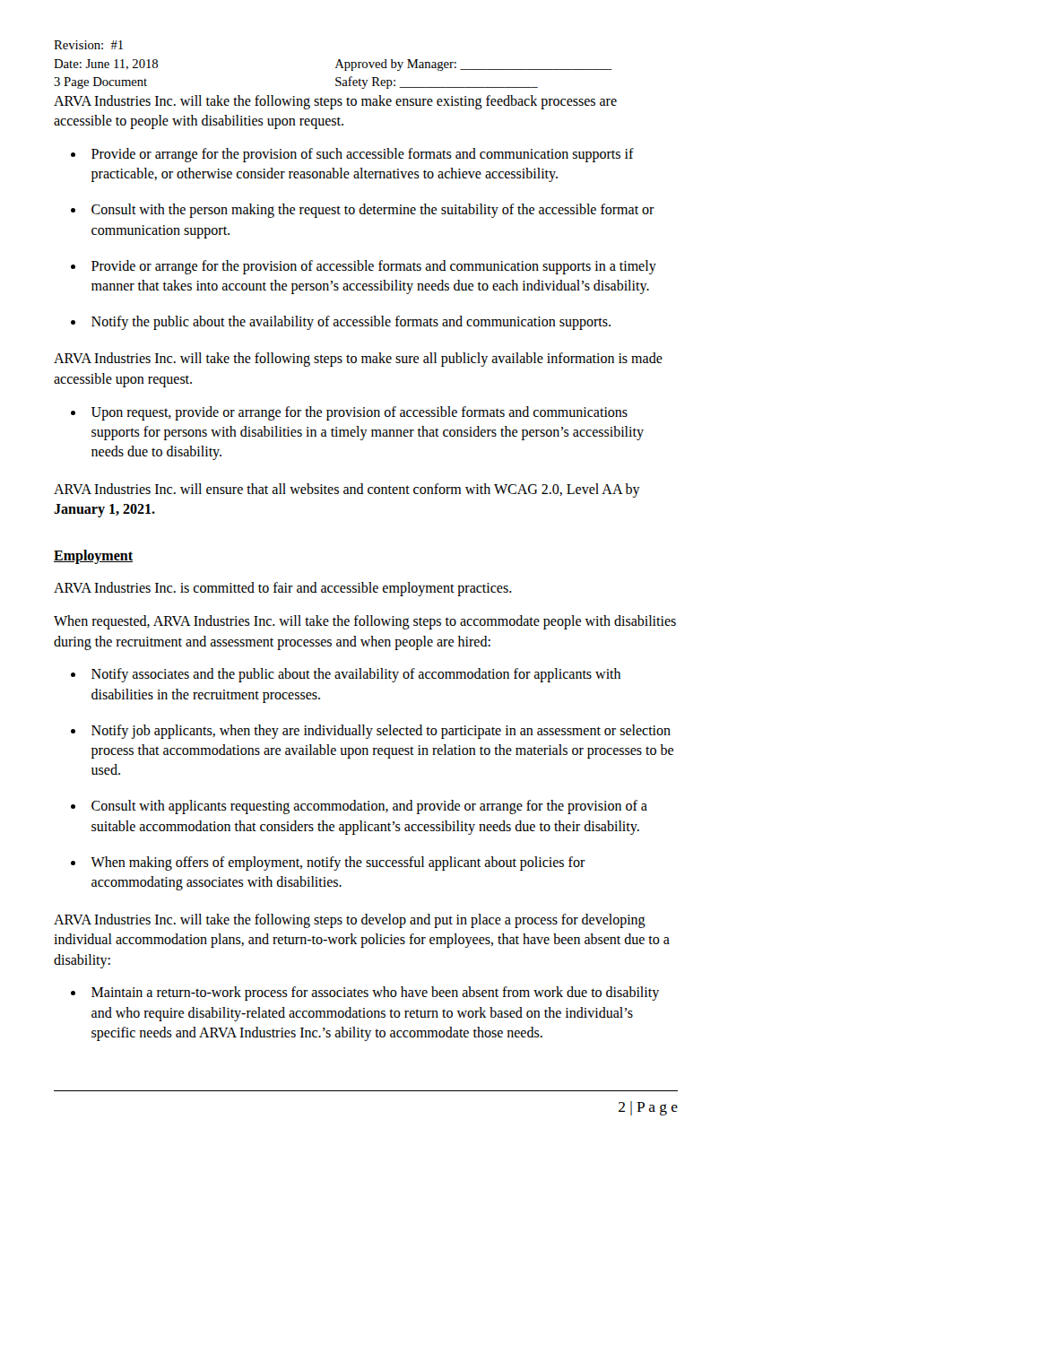Revision: #1
Date: June 11, 2018
Approved by Manager: _______________________
3 Page Document
Safety Rep: _____________________
ARVA Industries Inc. will take the following steps to make ensure existing feedback processes are accessible to people with disabilities upon request.
Provide or arrange for the provision of such accessible formats and communication supports if practicable, or otherwise consider reasonable alternatives to achieve accessibility.
Consult with the person making the request to determine the suitability of the accessible format or communication support.
Provide or arrange for the provision of accessible formats and communication supports in a timely manner that takes into account the person’s accessibility needs due to each individual’s disability.
Notify the public about the availability of accessible formats and communication supports.
ARVA Industries Inc. will take the following steps to make sure all publicly available information is made accessible upon request.
Upon request, provide or arrange for the provision of accessible formats and communications supports for persons with disabilities in a timely manner that considers the person’s accessibility needs due to disability.
ARVA Industries Inc. will ensure that all websites and content conform with WCAG 2.0, Level AA by January 1, 2021.
Employment
ARVA Industries Inc. is committed to fair and accessible employment practices.
When requested, ARVA Industries Inc. will take the following steps to accommodate people with disabilities during the recruitment and assessment processes and when people are hired:
Notify associates and the public about the availability of accommodation for applicants with disabilities in the recruitment processes.
Notify job applicants, when they are individually selected to participate in an assessment or selection process that accommodations are available upon request in relation to the materials or processes to be used.
Consult with applicants requesting accommodation, and provide or arrange for the provision of a suitable accommodation that considers the applicant’s accessibility needs due to their disability.
When making offers of employment, notify the successful applicant about policies for accommodating associates with disabilities.
ARVA Industries Inc. will take the following steps to develop and put in place a process for developing individual accommodation plans, and return-to-work policies for employees, that have been absent due to a disability:
Maintain a return-to-work process for associates who have been absent from work due to disability and who require disability-related accommodations to return to work based on the individual’s specific needs and ARVA Industries Inc.’s ability to accommodate those needs.
2 | P a g e